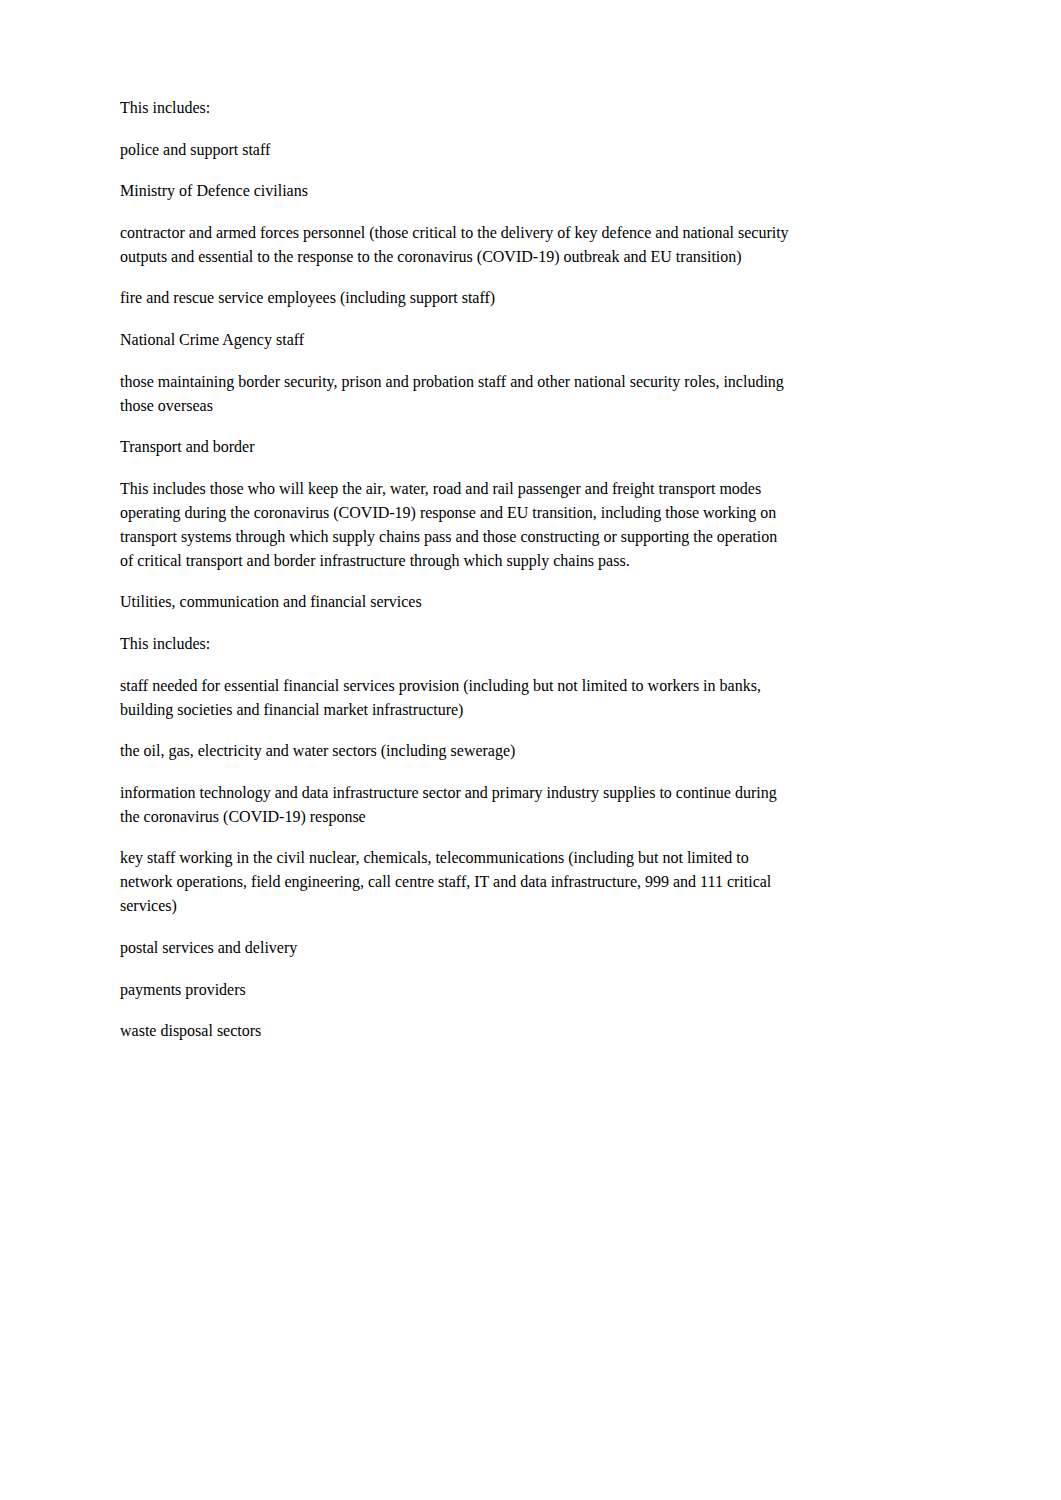This includes:
police and support staff
Ministry of Defence civilians
contractor and armed forces personnel (those critical to the delivery of key defence and national security outputs and essential to the response to the coronavirus (COVID-19) outbreak and EU transition)
fire and rescue service employees (including support staff)
National Crime Agency staff
those maintaining border security, prison and probation staff and other national security roles, including those overseas
Transport and border
This includes those who will keep the air, water, road and rail passenger and freight transport modes operating during the coronavirus (COVID-19) response and EU transition, including those working on transport systems through which supply chains pass and those constructing or supporting the operation of critical transport and border infrastructure through which supply chains pass.
Utilities, communication and financial services
This includes:
staff needed for essential financial services provision (including but not limited to workers in banks, building societies and financial market infrastructure)
the oil, gas, electricity and water sectors (including sewerage)
information technology and data infrastructure sector and primary industry supplies to continue during the coronavirus (COVID-19) response
key staff working in the civil nuclear, chemicals, telecommunications (including but not limited to network operations, field engineering, call centre staff, IT and data infrastructure, 999 and 111 critical services)
postal services and delivery
payments providers
waste disposal sectors